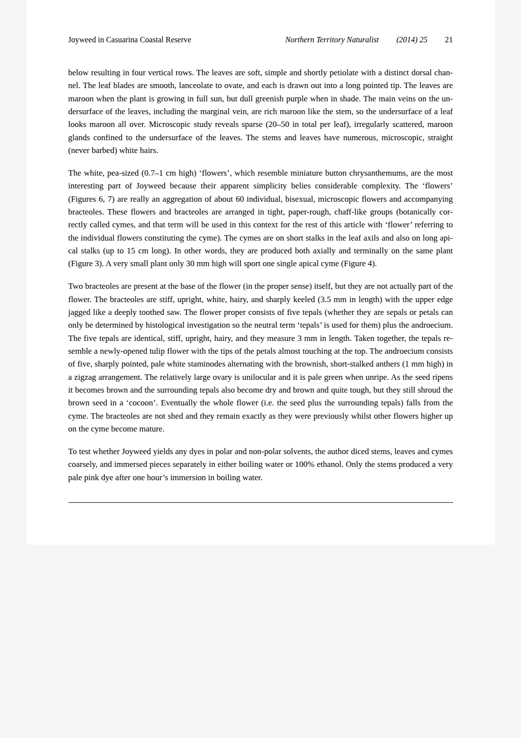Joyweed in Casuarina Coastal Reserve Northern Territory Naturalist (2014) 25 21
below resulting in four vertical rows. The leaves are soft, simple and shortly petiolate with a distinct dorsal channel. The leaf blades are smooth, lanceolate to ovate, and each is drawn out into a long pointed tip. The leaves are maroon when the plant is growing in full sun, but dull greenish purple when in shade. The main veins on the undersurface of the leaves, including the marginal vein, are rich maroon like the stem, so the undersurface of a leaf looks maroon all over. Microscopic study reveals sparse (20–50 in total per leaf), irregularly scattered, maroon glands confined to the undersurface of the leaves. The stems and leaves have numerous, microscopic, straight (never barbed) white hairs.
The white, pea-sized (0.7–1 cm high) ‘flowers’, which resemble miniature button chrysanthemums, are the most interesting part of Joyweed because their apparent simplicity belies considerable complexity. The ‘flowers’ (Figures 6, 7) are really an aggregation of about 60 individual, bisexual, microscopic flowers and accompanying bracteoles. These flowers and bracteoles are arranged in tight, paper-rough, chaff-like groups (botanically correctly called cymes, and that term will be used in this context for the rest of this article with ‘flower’ referring to the individual flowers constituting the cyme). The cymes are on short stalks in the leaf axils and also on long apical stalks (up to 15 cm long). In other words, they are produced both axially and terminally on the same plant (Figure 3). A very small plant only 30 mm high will sport one single apical cyme (Figure 4).
Two bracteoles are present at the base of the flower (in the proper sense) itself, but they are not actually part of the flower. The bracteoles are stiff, upright, white, hairy, and sharply keeled (3.5 mm in length) with the upper edge jagged like a deeply toothed saw. The flower proper consists of five tepals (whether they are sepals or petals can only be determined by histological investigation so the neutral term ‘tepals’ is used for them) plus the androecium. The five tepals are identical, stiff, upright, hairy, and they measure 3 mm in length. Taken together, the tepals resemble a newly-opened tulip flower with the tips of the petals almost touching at the top. The androecium consists of five, sharply pointed, pale white staminodes alternating with the brownish, short-stalked anthers (1 mm high) in a zigzag arrangement. The relatively large ovary is unilocular and it is pale green when unripe. As the seed ripens it becomes brown and the surrounding tepals also become dry and brown and quite tough, but they still shroud the brown seed in a ‘cocoon’. Eventually the whole flower (i.e. the seed plus the surrounding tepals) falls from the cyme. The bracteoles are not shed and they remain exactly as they were previously whilst other flowers higher up on the cyme become mature.
To test whether Joyweed yields any dyes in polar and non-polar solvents, the author diced stems, leaves and cymes coarsely, and immersed pieces separately in either boiling water or 100% ethanol. Only the stems produced a very pale pink dye after one hour’s immersion in boiling water.